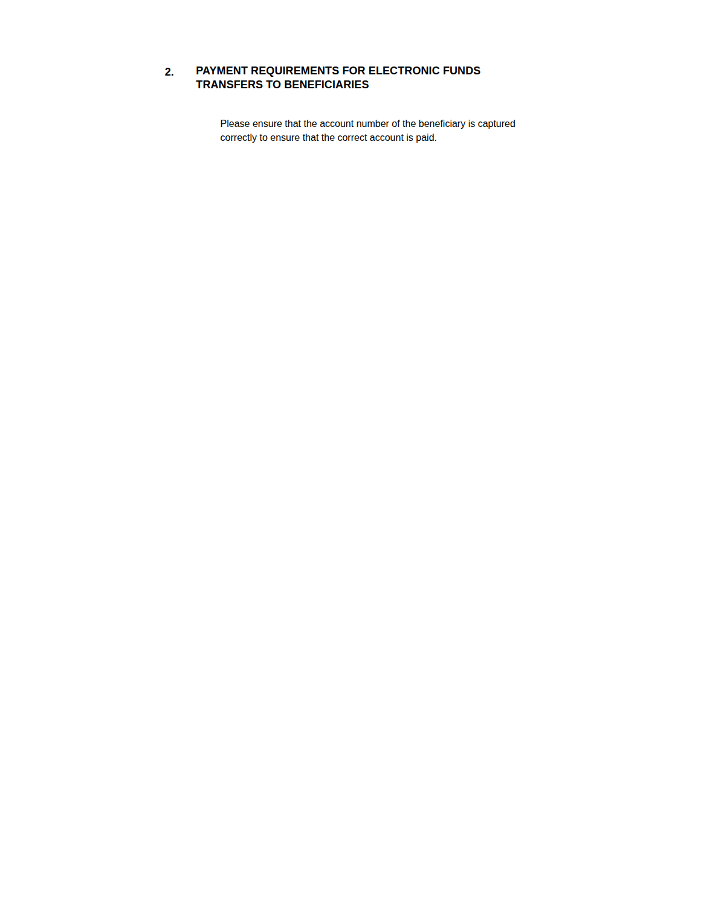2.
Payment requirements for electronic funds transfers to beneficiaries
Please ensure that the account number of the beneficiary is captured correctly to ensure that the correct account is paid.